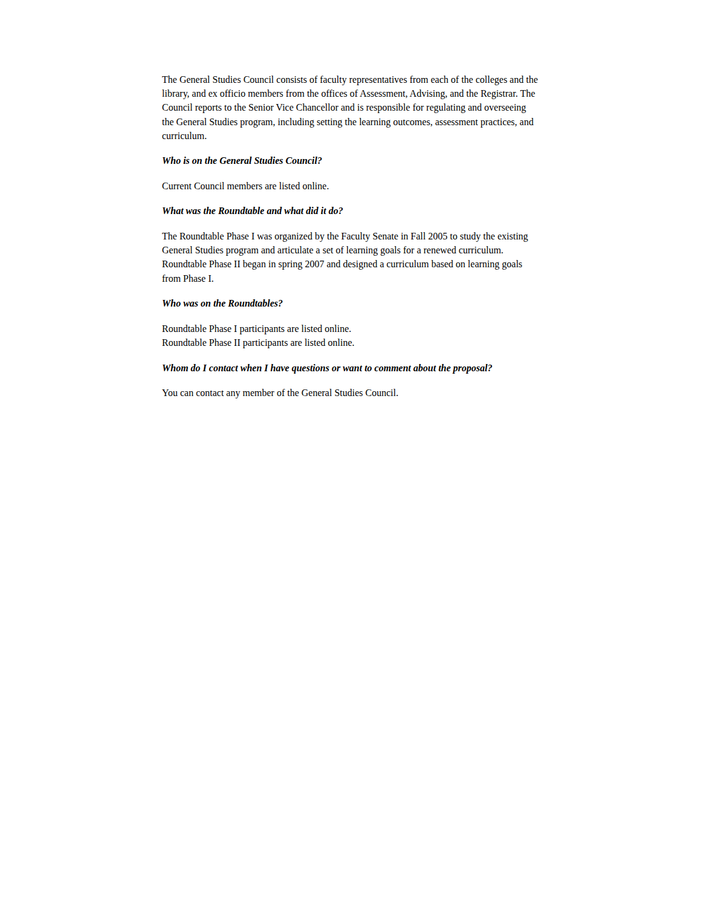The General Studies Council consists of faculty representatives from each of the colleges and the library, and ex officio members from the offices of Assessment, Advising, and the Registrar. The Council reports to the Senior Vice Chancellor and is responsible for regulating and overseeing the General Studies program, including setting the learning outcomes, assessment practices, and curriculum.
Who is on the General Studies Council?
Current Council members are listed online.
What was the Roundtable and what did it do?
The Roundtable Phase I was organized by the Faculty Senate in Fall 2005 to study the existing General Studies program and articulate a set of learning goals for a renewed curriculum. Roundtable Phase II began in spring 2007 and designed a curriculum based on learning goals from Phase I.
Who was on the Roundtables?
Roundtable Phase I participants are listed online.
Roundtable Phase II participants are listed online.
Whom do I contact when I have questions or want to comment about the proposal?
You can contact any member of the General Studies Council.